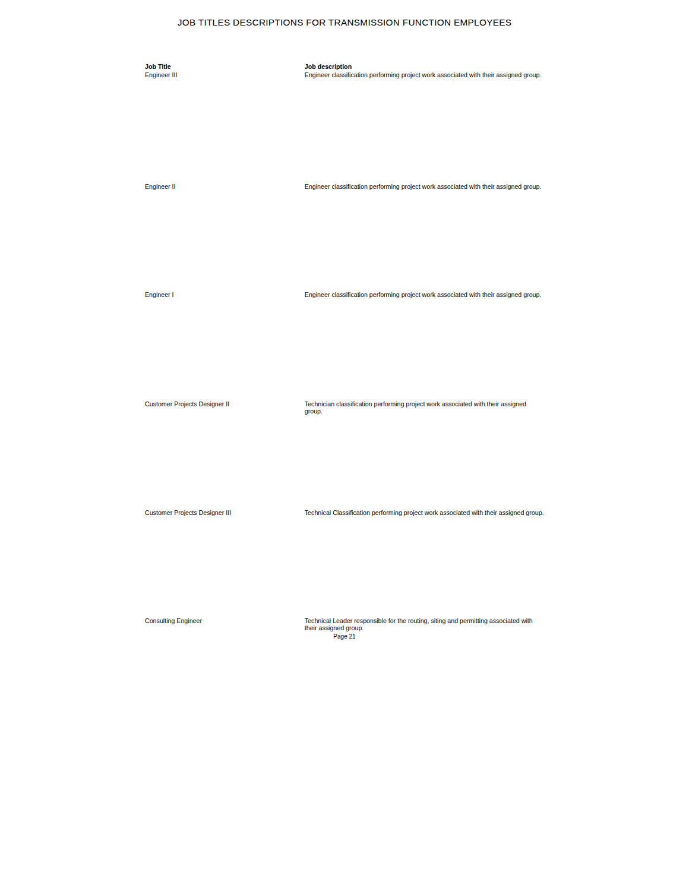JOB TITLES DESCRIPTIONS FOR TRANSMISSION FUNCTION EMPLOYEES
| Job Title | Job description |
| --- | --- |
| Engineer III | Engineer classification performing project work associated with their assigned group. |
| Engineer II | Engineer classification performing project work associated with their assigned group. |
| Engineer I | Engineer classification performing project work associated with their assigned group. |
| Customer Projects Designer II | Technician classification performing project work associated with their assigned group. |
| Customer Projects Designer III | Technical Classification performing project work associated with their assigned group. |
| Consulting Engineer | Technical Leader responsible for the routing, siting and permitting associated with their assigned group. |
Page 21